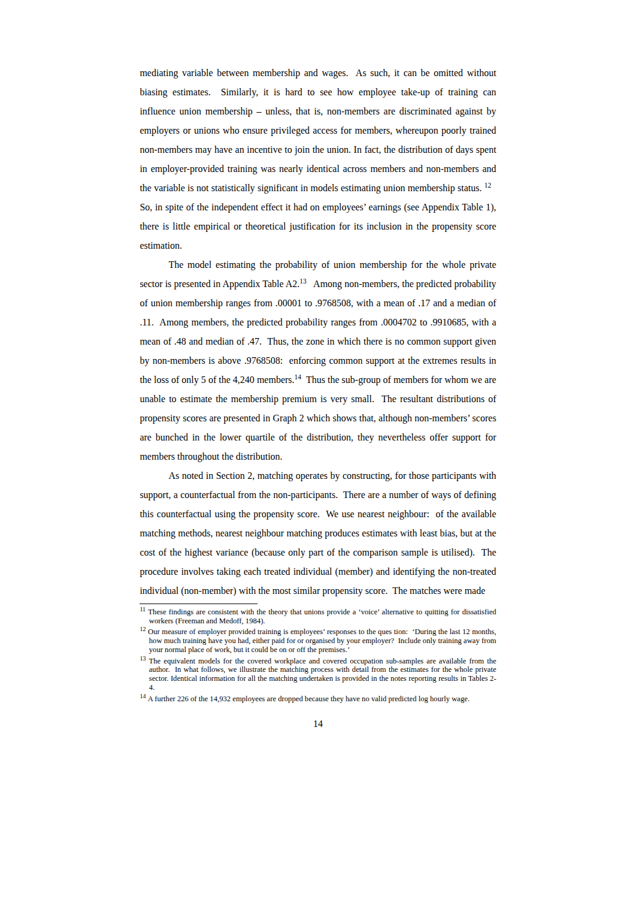mediating variable between membership and wages. As such, it can be omitted without biasing estimates. Similarly, it is hard to see how employee take-up of training can influence union membership – unless, that is, non-members are discriminated against by employers or unions who ensure privileged access for members, whereupon poorly trained non-members may have an incentive to join the union. In fact, the distribution of days spent in employer-provided training was nearly identical across members and non-members and the variable is not statistically significant in models estimating union membership status. 12 So, in spite of the independent effect it had on employees’ earnings (see Appendix Table 1), there is little empirical or theoretical justification for its inclusion in the propensity score estimation.
The model estimating the probability of union membership for the whole private sector is presented in Appendix Table A2.13 Among non-members, the predicted probability of union membership ranges from .00001 to .9768508, with a mean of .17 and a median of .11. Among members, the predicted probability ranges from .0004702 to .9910685, with a mean of .48 and median of .47. Thus, the zone in which there is no common support given by non-members is above .9768508: enforcing common support at the extremes results in the loss of only 5 of the 4,240 members.14 Thus the sub-group of members for whom we are unable to estimate the membership premium is very small. The resultant distributions of propensity scores are presented in Graph 2 which shows that, although non-members’ scores are bunched in the lower quartile of the distribution, they nevertheless offer support for members throughout the distribution.
As noted in Section 2, matching operates by constructing, for those participants with support, a counterfactual from the non-participants. There are a number of ways of defining this counterfactual using the propensity score. We use nearest neighbour: of the available matching methods, nearest neighbour matching produces estimates with least bias, but at the cost of the highest variance (because only part of the comparison sample is utilised). The procedure involves taking each treated individual (member) and identifying the non-treated individual (non-member) with the most similar propensity score. The matches were made
11 These findings are consistent with the theory that unions provide a ‘voice’ alternative to quitting for dissatisfied workers (Freeman and Medoff, 1984).
12 Our measure of employer provided training is employees’ responses to the ques tion: ‘During the last 12 months, how much training have you had, either paid for or organised by your employer? Include only training away from your normal place of work, but it could be on or off the premises.’
13 The equivalent models for the covered workplace and covered occupation sub-samples are available from the author. In what follows, we illustrate the matching process with detail from the estimates for the whole private sector. Identical information for all the matching undertaken is provided in the notes reporting results in Tables 2-4.
14 A further 226 of the 14,932 employees are dropped because they have no valid predicted log hourly wage.
14